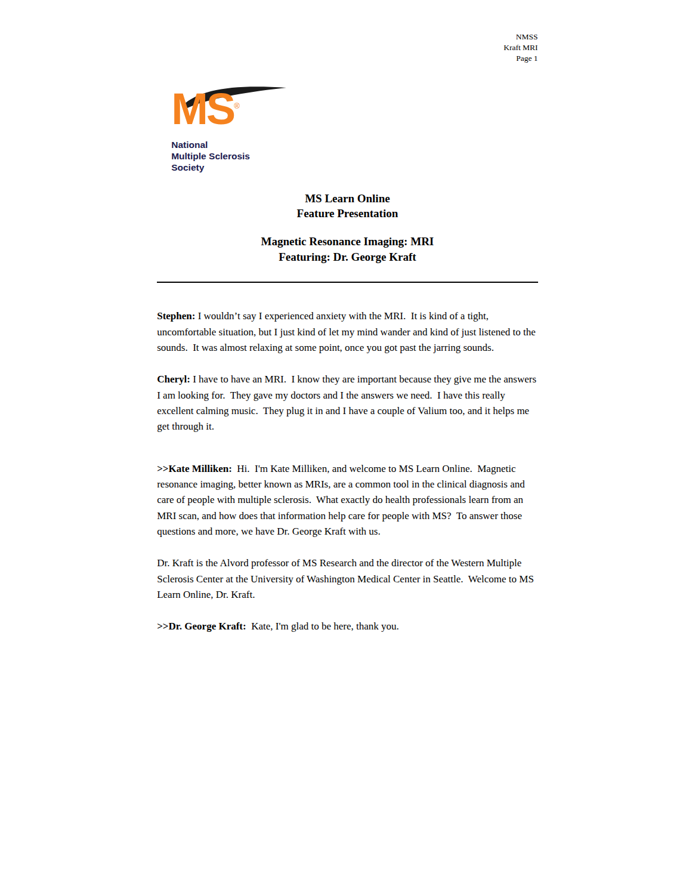NMSS
Kraft MRI
Page 1
MS®
National
Multiple Sclerosis
Society
MS Learn Online
Feature Presentation Magnetic Resonance Imaging: MRI
Featuring: Dr. George Kraft
Stephen: I wouldn’t say I experienced anxiety with the MRI. It is kind of a tight, uncomfortable situation, but I just kind of let my mind wander and kind of just listened to the sounds. It was almost relaxing at some point, once you got past the jarring sounds.
Cheryl: I have to have an MRI. I know they are important because they give me the answers I am looking for. They gave my doctors and I the answers we need. I have this really excellent calming music. They plug it in and I have a couple of Valium too, and it helps me get through it.
>>Kate Milliken: Hi. I'm Kate Milliken, and welcome to MS Learn Online. Magnetic resonance imaging, better known as MRIs, are a common tool in the clinical diagnosis and care of people with multiple sclerosis. What exactly do health professionals learn from an MRI scan, and how does that information help care for people with MS? To answer those questions and more, we have Dr. George Kraft with us.
Dr. Kraft is the Alvord professor of MS Research and the director of the Western Multiple Sclerosis Center at the University of Washington Medical Center in Seattle. Welcome to MS Learn Online, Dr. Kraft.
>>Dr. George Kraft: Kate, I'm glad to be here, thank you.